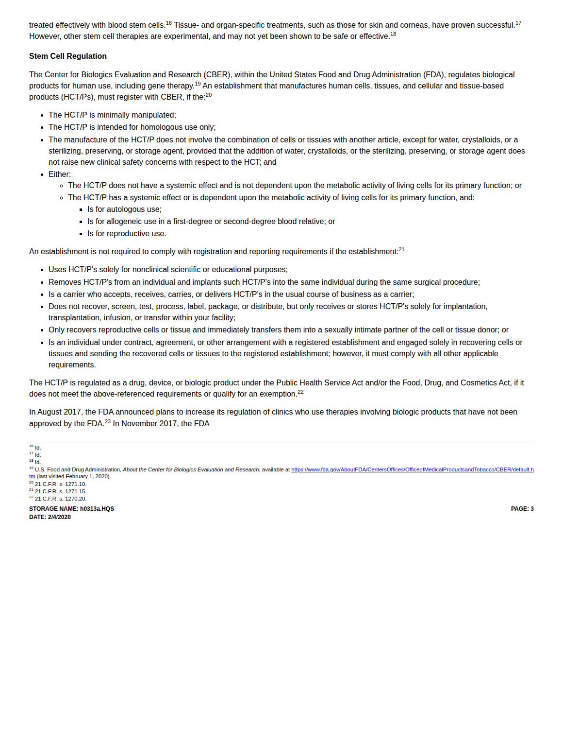treated effectively with blood stem cells.16 Tissue- and organ-specific treatments, such as those for skin and corneas, have proven successful.17 However, other stem cell therapies are experimental, and may not yet been shown to be safe or effective.18
Stem Cell Regulation
The Center for Biologics Evaluation and Research (CBER), within the United States Food and Drug Administration (FDA), regulates biological products for human use, including gene therapy.19 An establishment that manufactures human cells, tissues, and cellular and tissue-based products (HCT/Ps), must register with CBER, if the:20
The HCT/P is minimally manipulated;
The HCT/P is intended for homologous use only;
The manufacture of the HCT/P does not involve the combination of cells or tissues with another article, except for water, crystalloids, or a sterilizing, preserving, or storage agent, provided that the addition of water, crystalloids, or the sterilizing, preserving, or storage agent does not raise new clinical safety concerns with respect to the HCT; and
Either:
The HCT/P does not have a systemic effect and is not dependent upon the metabolic activity of living cells for its primary function; or
The HCT/P has a systemic effect or is dependent upon the metabolic activity of living cells for its primary function, and:
Is for autologous use;
Is for allogeneic use in a first-degree or second-degree blood relative; or
Is for reproductive use.
An establishment is not required to comply with registration and reporting requirements if the establishment:21
Uses HCT/P's solely for nonclinical scientific or educational purposes;
Removes HCT/P's from an individual and implants such HCT/P's into the same individual during the same surgical procedure;
Is a carrier who accepts, receives, carries, or delivers HCT/P's in the usual course of business as a carrier;
Does not recover, screen, test, process, label, package, or distribute, but only receives or stores HCT/P's solely for implantation, transplantation, infusion, or transfer within your facility;
Only recovers reproductive cells or tissue and immediately transfers them into a sexually intimate partner of the cell or tissue donor; or
Is an individual under contract, agreement, or other arrangement with a registered establishment and engaged solely in recovering cells or tissues and sending the recovered cells or tissues to the registered establishment; however, it must comply with all other applicable requirements.
The HCT/P is regulated as a drug, device, or biologic product under the Public Health Service Act and/or the Food, Drug, and Cosmetics Act, if it does not meet the above-referenced requirements or qualify for an exemption.22
In August 2017, the FDA announced plans to increase its regulation of clinics who use therapies involving biologic products that have not been approved by the FDA.23 In November 2017, the FDA
16 Id.
17 Id.
18 Id.
19 U.S. Food and Drug Administration, About the Center for Biologics Evaluation and Research, available at https://www.fda.gov/AboutFDA/CentersOffices/OfficeofMedicalProductsandTobacco/CBER/default.htm (last visited February 1, 2020).
20 21 C.F.R. s. 1271.10.
21 21 C.F.R. s. 1271.15.
22 21 C.F.R. s. 1270.20.
STORAGE NAME: h0313a.HQS
DATE: 2/4/2020
PAGE: 3